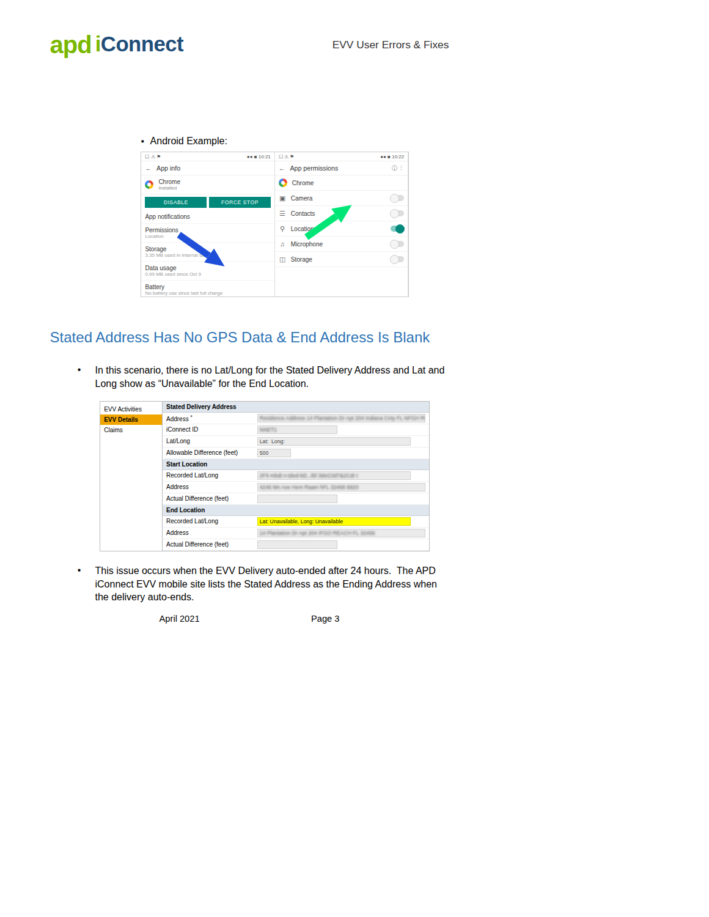apd i Connect
EVV User Errors & Fixes
Android Example:
☐ ⚠ ⚑●● ■ 10:21
←App info
Chrome
Installed
DISABLE
FORCE STOP
App notifications
Permissions
Location
Storage
3.35 MB used in internal storage
Data usage
0.99 MB used since Oct 9
Battery
No battery use since last full charge
☐ ⚠ ⚑●● ■ 10:22
←App permissions ⓘ ⋮
Chrome
▣
Camera
☰
Contacts
⚲
Location
♫
Microphone
◫
Storage
Stated Address Has No GPS Data & End Address Is Blank
In this scenario, there is no Lat/Long for the Stated Delivery Address and Lat and Long show as “Unavailable” for the End Location.
EVV Activities
EVV Details
Claims
Stated Delivery Address
Address *
Residence Address 14 Plantation Dr Apt 204 Indiana Cnty FL NFGH RCAdmD, 32456
iConnect ID
NNET1
Lat/Long
Lat: Long:
Allowable Difference (feet)
500
Start Location
Recorded Lat/Long
2F6 mbdt n-tded-bD, Jbl 3deG3d7&2Cdr t
Address
4246 Mn Ave Hem Raam hFL 32466 6920
Actual Difference (feet)
End Location
Recorded Lat/Long
Lat: Unavailable, Long: Unavailable
Address
14 Plantation Dr Apt 204 IFGO REACH FL 32456
Actual Difference (feet)
This issue occurs when the EVV Delivery auto-ended after 24 hours. The APD iConnect EVV mobile site lists the Stated Address as the Ending Address when the delivery auto-ends.
April 2021 Page 3